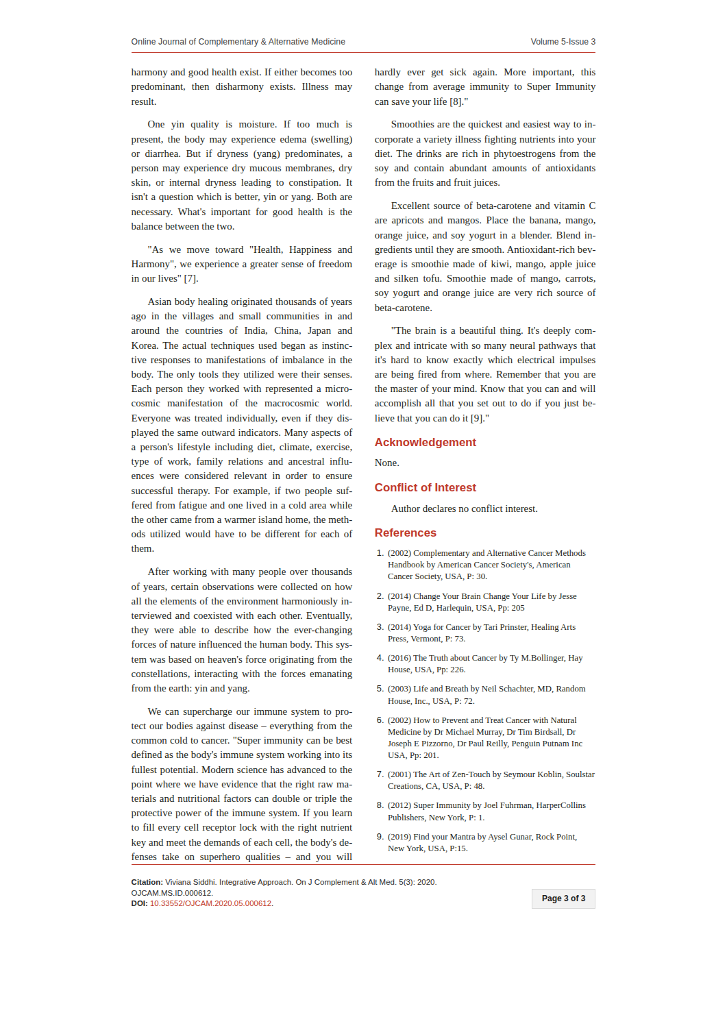Online Journal of Complementary & Alternative Medicine Volume 5-Issue 3
harmony and good health exist. If either becomes too predominant, then disharmony exists. Illness may result.
One yin quality is moisture. If too much is present, the body may experience edema (swelling) or diarrhea. But if dryness (yang) predominates, a person may experience dry mucous membranes, dry skin, or internal dryness leading to constipation. It isn't a question which is better, yin or yang. Both are necessary. What's important for good health is the balance between the two.
"As we move toward "Health, Happiness and Harmony", we experience a greater sense of freedom in our lives" [7].
Asian body healing originated thousands of years ago in the villages and small communities in and around the countries of India, China, Japan and Korea. The actual techniques used began as instinctive responses to manifestations of imbalance in the body. The only tools they utilized were their senses. Each person they worked with represented a microcosmic manifestation of the macrocosmic world. Everyone was treated individually, even if they displayed the same outward indicators. Many aspects of a person's lifestyle including diet, climate, exercise, type of work, family relations and ancestral influences were considered relevant in order to ensure successful therapy. For example, if two people suffered from fatigue and one lived in a cold area while the other came from a warmer island home, the methods utilized would have to be different for each of them.
After working with many people over thousands of years, certain observations were collected on how all the elements of the environment harmoniously interviewed and coexisted with each other. Eventually, they were able to describe how the ever-changing forces of nature influenced the human body. This system was based on heaven's force originating from the constellations, interacting with the forces emanating from the earth: yin and yang.
We can supercharge our immune system to protect our bodies against disease – everything from the common cold to cancer. "Super immunity can be best defined as the body's immune system working into its fullest potential. Modern science has advanced to the point where we have evidence that the right raw materials and nutritional factors can double or triple the protective power of the immune system. If you learn to fill every cell receptor lock with the right nutrient key and meet the demands of each cell, the body's defenses take on superhero qualities – and you will hardly ever get sick again. More important, this change from average immunity to Super Immunity can save your life [8]."
Smoothies are the quickest and easiest way to incorporate a variety illness fighting nutrients into your diet. The drinks are rich in phytoestrogens from the soy and contain abundant amounts of antioxidants from the fruits and fruit juices.
Excellent source of beta-carotene and vitamin C are apricots and mangos. Place the banana, mango, orange juice, and soy yogurt in a blender. Blend ingredients until they are smooth. Antioxidant-rich beverage is smoothie made of kiwi, mango, apple juice and silken tofu. Smoothie made of mango, carrots, soy yogurt and orange juice are very rich source of beta-carotene.
"The brain is a beautiful thing. It's deeply complex and intricate with so many neural pathways that it's hard to know exactly which electrical impulses are being fired from where. Remember that you are the master of your mind. Know that you can and will accomplish all that you set out to do if you just believe that you can do it [9]."
Acknowledgement
None.
Conflict of Interest
Author declares no conflict interest.
References
(2002) Complementary and Alternative Cancer Methods Handbook by American Cancer Society's, American Cancer Society, USA, P: 30.
(2014) Change Your Brain Change Your Life by Jesse Payne, Ed D, Harlequin, USA, Pp: 205
(2014) Yoga for Cancer by Tari Prinster, Healing Arts Press, Vermont, P: 73.
(2016) The Truth about Cancer by Ty M.Bollinger, Hay House, USA, Pp: 226.
(2003) Life and Breath by Neil Schachter, MD, Random House, Inc., USA, P: 72.
(2002) How to Prevent and Treat Cancer with Natural Medicine by Dr Michael Murray, Dr Tim Birdsall, Dr Joseph E Pizzorno, Dr Paul Reilly, Penguin Putnam Inc USA, Pp: 201.
(2001) The Art of Zen-Touch by Seymour Koblin, Soulstar Creations, CA, USA, P: 48.
(2012) Super Immunity by Joel Fuhrman, HarperCollins Publishers, New York, P: 1.
(2019) Find your Mantra by Aysel Gunar, Rock Point, New York, USA, P:15.
Citation: Viviana Siddhi. Integrative Approach. On J Complement & Alt Med. 5(3): 2020. OJCAM.MS.ID.000612.
DOI: 10.33552/OJCAM.2020.05.000612.
Page 3 of 3